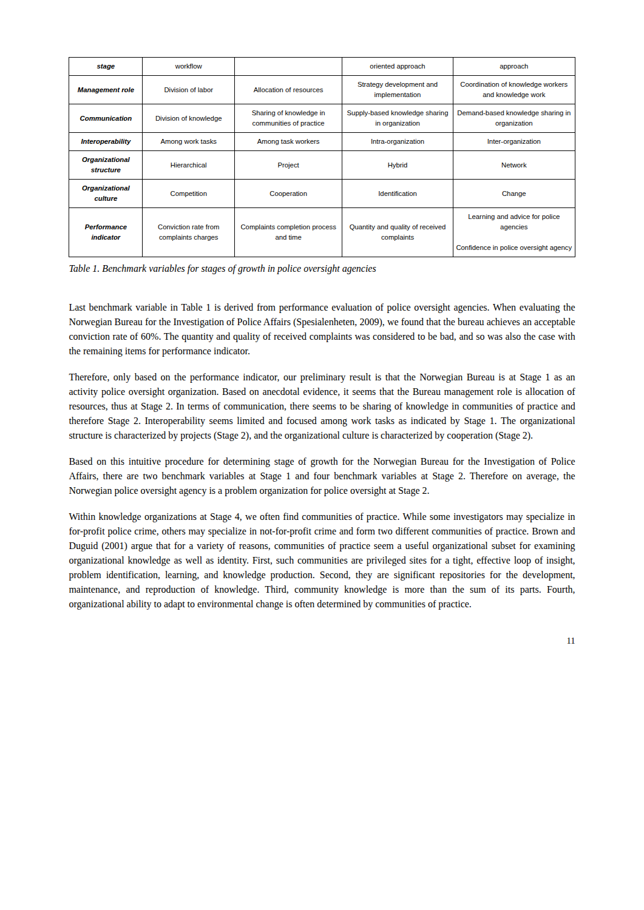| stage | workflow | | oriented approach | approach |
| Management role | Division of labor | Allocation of resources | Strategy development and implementation | Coordination of knowledge workers and knowledge work |
| Communication | Division of knowledge | Sharing of knowledge in communities of practice | Supply-based knowledge sharing in organization | Demand-based knowledge sharing in organization |
| Interoperability | Among work tasks | Among task workers | Intra-organization | Inter-organization |
| Organizational structure | Hierarchical | Project | Hybrid | Network |
| Organizational culture | Competition | Cooperation | Identification | Change |
| Performance indicator | Conviction rate from complaints charges | Complaints completion process and time | Quantity and quality of received complaints | Learning and advice for police agencies Confidence in police oversight agency |
Table 1. Benchmark variables for stages of growth in police oversight agencies
Last benchmark variable in Table 1 is derived from performance evaluation of police oversight agencies. When evaluating the Norwegian Bureau for the Investigation of Police Affairs (Spesialenheten, 2009), we found that the bureau achieves an acceptable conviction rate of 60%. The quantity and quality of received complaints was considered to be bad, and so was also the case with the remaining items for performance indicator.
Therefore, only based on the performance indicator, our preliminary result is that the Norwegian Bureau is at Stage 1 as an activity police oversight organization. Based on anecdotal evidence, it seems that the Bureau management role is allocation of resources, thus at Stage 2. In terms of communication, there seems to be sharing of knowledge in communities of practice and therefore Stage 2. Interoperability seems limited and focused among work tasks as indicated by Stage 1. The organizational structure is characterized by projects (Stage 2), and the organizational culture is characterized by cooperation (Stage 2).
Based on this intuitive procedure for determining stage of growth for the Norwegian Bureau for the Investigation of Police Affairs, there are two benchmark variables at Stage 1 and four benchmark variables at Stage 2. Therefore on average, the Norwegian police oversight agency is a problem organization for police oversight at Stage 2.
Within knowledge organizations at Stage 4, we often find communities of practice. While some investigators may specialize in for-profit police crime, others may specialize in not-for-profit crime and form two different communities of practice. Brown and Duguid (2001) argue that for a variety of reasons, communities of practice seem a useful organizational subset for examining organizational knowledge as well as identity. First, such communities are privileged sites for a tight, effective loop of insight, problem identification, learning, and knowledge production. Second, they are significant repositories for the development, maintenance, and reproduction of knowledge. Third, community knowledge is more than the sum of its parts. Fourth, organizational ability to adapt to environmental change is often determined by communities of practice.
11